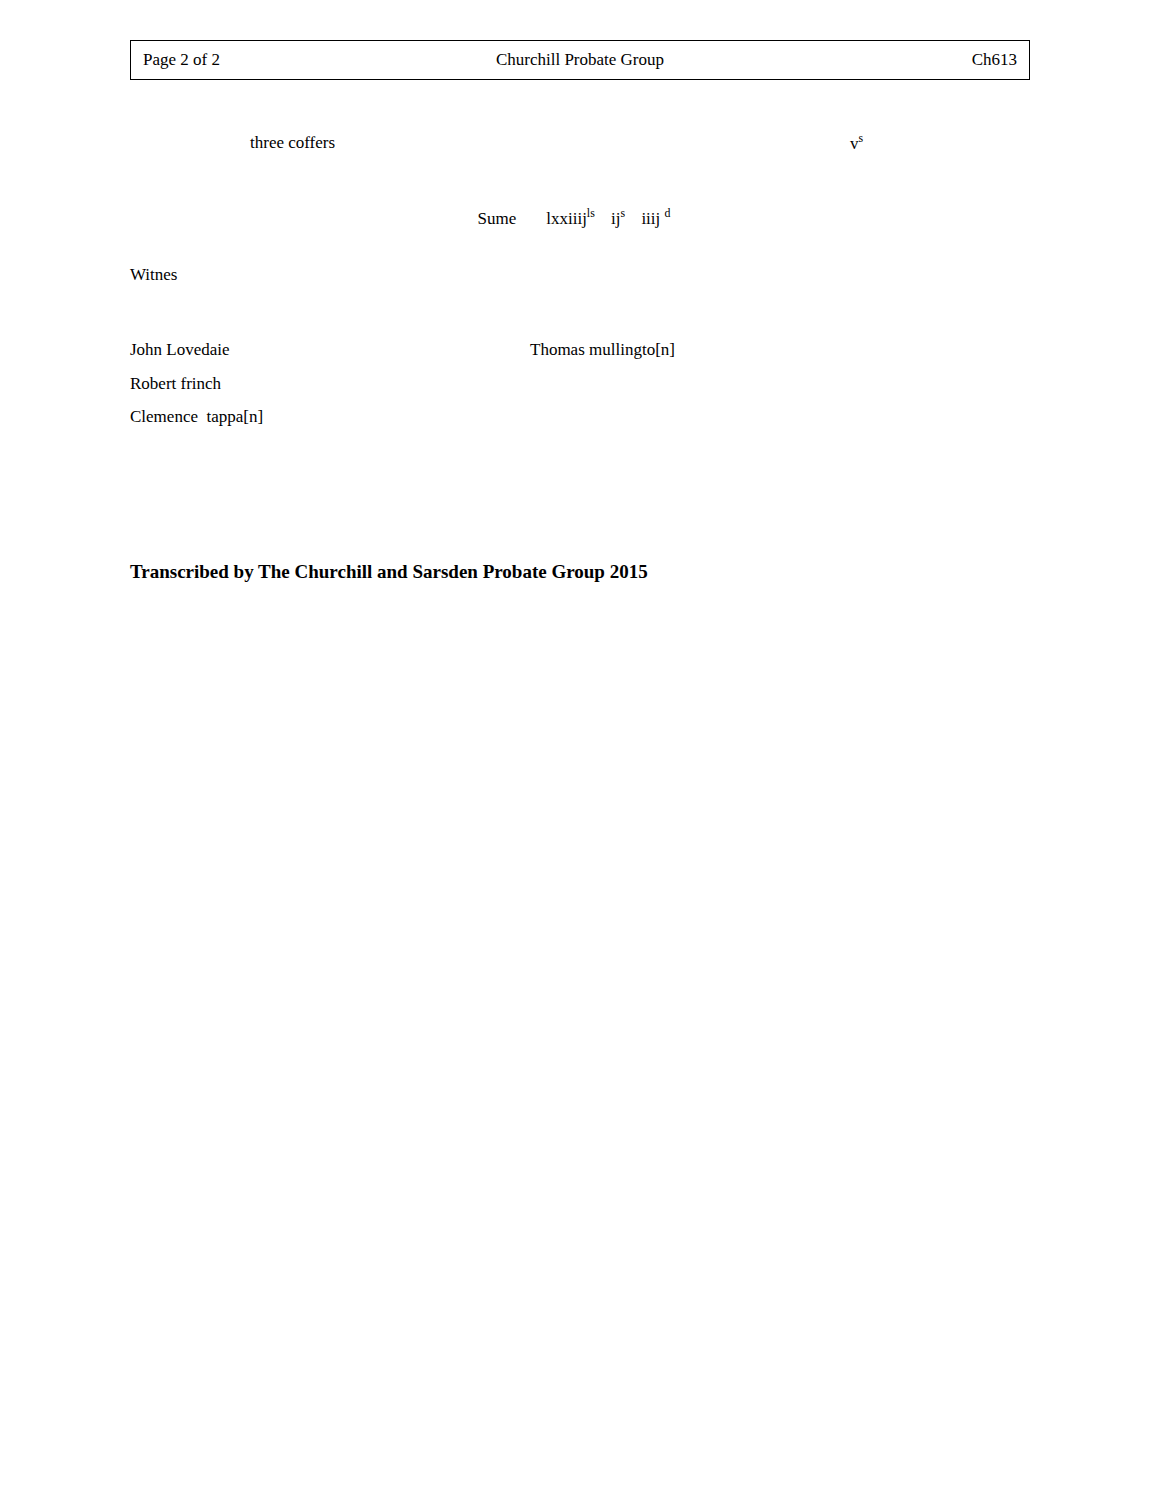Page 2 of 2
Churchill Probate Group
Ch613
three coffers
vs
Sume
lxxiiijls ijs iiij d
Witnes
| John Lovedaie | Thomas mullingto[n] |
| Robert frinch | |
| Clemence tappa[n] | |
Transcribed by The Churchill and Sarsden Probate Group 2015